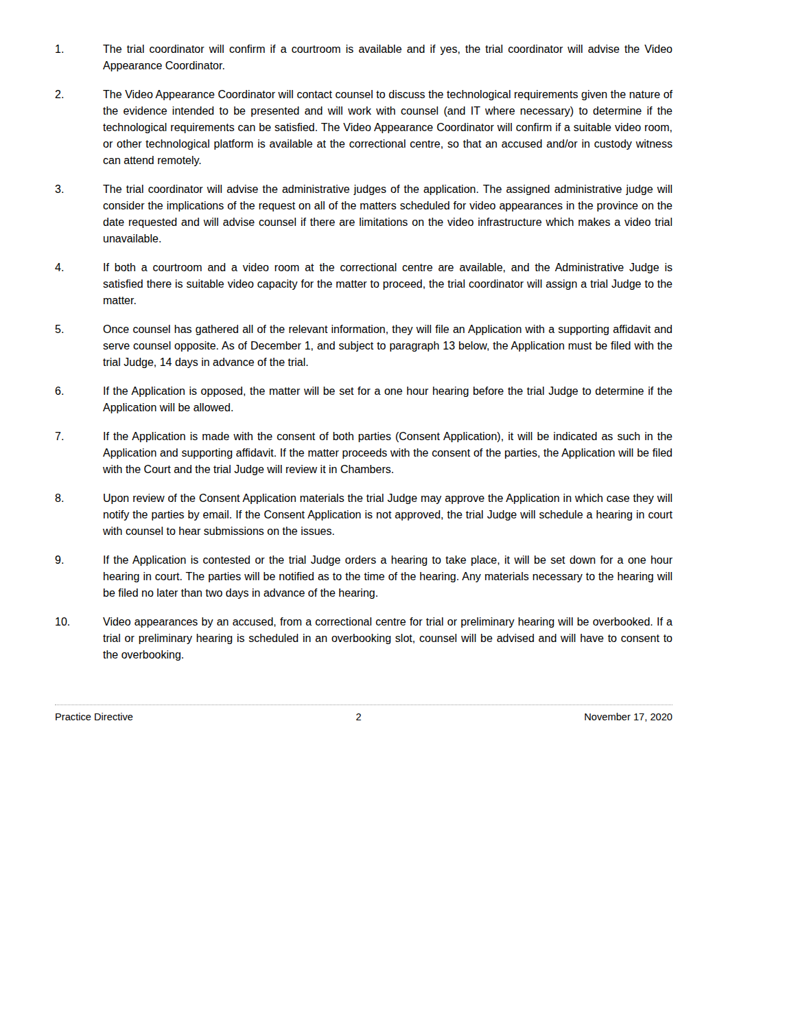The trial coordinator will confirm if a courtroom is available and if yes, the trial coordinator will advise the Video Appearance Coordinator.
The Video Appearance Coordinator will contact counsel to discuss the technological requirements given the nature of the evidence intended to be presented and will work with counsel (and IT where necessary) to determine if the technological requirements can be satisfied. The Video Appearance Coordinator will confirm if a suitable video room, or other technological platform is available at the correctional centre, so that an accused and/or in custody witness can attend remotely.
The trial coordinator will advise the administrative judges of the application. The assigned administrative judge will consider the implications of the request on all of the matters scheduled for video appearances in the province on the date requested and will advise counsel if there are limitations on the video infrastructure which makes a video trial unavailable.
If both a courtroom and a video room at the correctional centre are available, and the Administrative Judge is satisfied there is suitable video capacity for the matter to proceed, the trial coordinator will assign a trial Judge to the matter.
Once counsel has gathered all of the relevant information, they will file an Application with a supporting affidavit and serve counsel opposite. As of December 1, and subject to paragraph 13 below, the Application must be filed with the trial Judge, 14 days in advance of the trial.
If the Application is opposed, the matter will be set for a one hour hearing before the trial Judge to determine if the Application will be allowed.
If the Application is made with the consent of both parties (Consent Application), it will be indicated as such in the Application and supporting affidavit. If the matter proceeds with the consent of the parties, the Application will be filed with the Court and the trial Judge will review it in Chambers.
Upon review of the Consent Application materials the trial Judge may approve the Application in which case they will notify the parties by email. If the Consent Application is not approved, the trial Judge will schedule a hearing in court with counsel to hear submissions on the issues.
If the Application is contested or the trial Judge orders a hearing to take place, it will be set down for a one hour hearing in court. The parties will be notified as to the time of the hearing. Any materials necessary to the hearing will be filed no later than two days in advance of the hearing.
Video appearances by an accused, from a correctional centre for trial or preliminary hearing will be overbooked. If a trial or preliminary hearing is scheduled in an overbooking slot, counsel will be advised and will have to consent to the overbooking.
Practice Directive 2 November 17, 2020